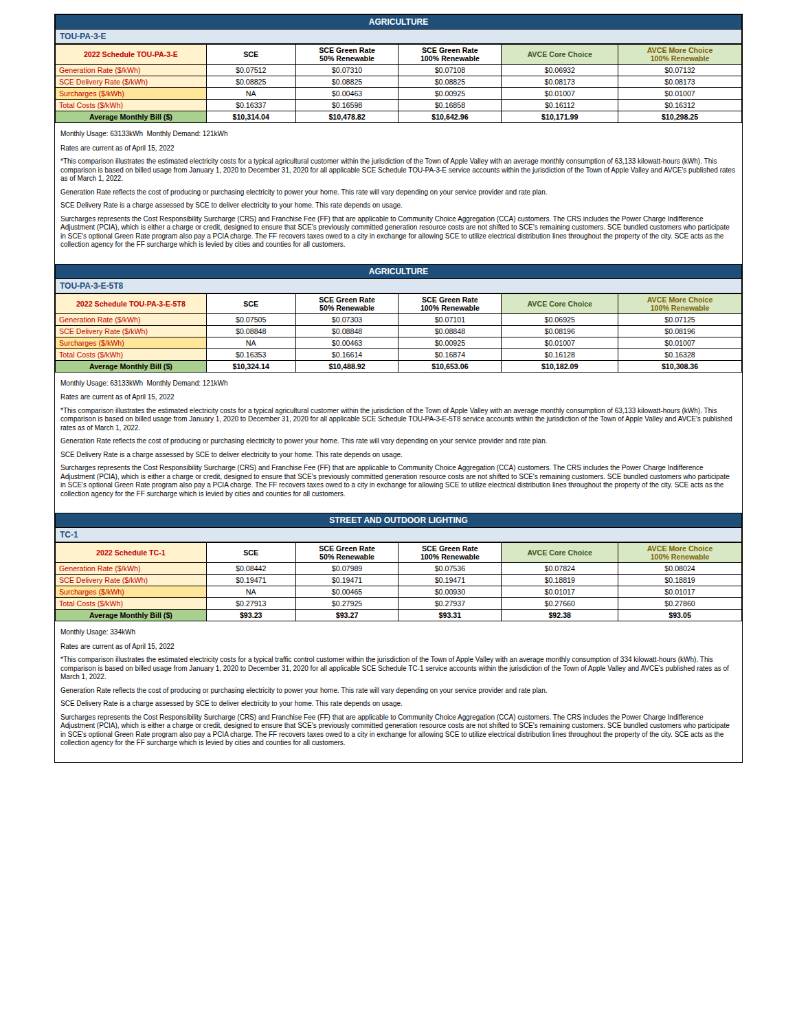AGRICULTURE
TOU-PA-3-E
| 2022 Schedule TOU-PA-3-E | SCE | SCE Green Rate 50% Renewable | SCE Green Rate 100% Renewable | AVCE Core Choice | AVCE More Choice 100% Renewable |
| --- | --- | --- | --- | --- | --- |
| Generation Rate ($/kWh) | $0.07512 | $0.07310 | $0.07108 | $0.06932 | $0.07132 |
| SCE Delivery Rate ($/kWh) | $0.08825 | $0.08825 | $0.08825 | $0.08173 | $0.08173 |
| Surcharges ($/kWh) | NA | $0.00463 | $0.00925 | $0.01007 | $0.01007 |
| Total Costs ($/kWh) | $0.16337 | $0.16598 | $0.16858 | $0.16112 | $0.16312 |
| Average Monthly Bill ($) | $10,314.04 | $10,478.82 | $10,642.96 | $10,171.99 | $10,298.25 |
Monthly Usage: 63133kWh Monthly Demand: 121kWh
Rates are current as of April 15, 2022
*This comparison illustrates the estimated electricity costs for a typical agricultural customer within the jurisdiction of the Town of Apple Valley with an average monthly consumption of 63,133 kilowatt-hours (kWh). This comparison is based on billed usage from January 1, 2020 to December 31, 2020 for all applicable SCE Schedule TOU-PA-3-E service accounts within the jurisdiction of the Town of Apple Valley and AVCE's published rates as of March 1, 2022.
Generation Rate reflects the cost of producing or purchasing electricity to power your home. This rate will vary depending on your service provider and rate plan.
SCE Delivery Rate is a charge assessed by SCE to deliver electricity to your home. This rate depends on usage.
Surcharges represents the Cost Responsibility Surcharge (CRS) and Franchise Fee (FF) that are applicable to Community Choice Aggregation (CCA) customers. The CRS includes the Power Charge Indifference Adjustment (PCIA), which is either a charge or credit, designed to ensure that SCE's previously committed generation resource costs are not shifted to SCE's remaining customers. SCE bundled customers who participate in SCE's optional Green Rate program also pay a PCIA charge. The FF recovers taxes owed to a city in exchange for allowing SCE to utilize electrical distribution lines throughout the property of the city. SCE acts as the collection agency for the FF surcharge which is levied by cities and counties for all customers.
AGRICULTURE
TOU-PA-3-E-5T8
| 2022 Schedule TOU-PA-3-E-5T8 | SCE | SCE Green Rate 50% Renewable | SCE Green Rate 100% Renewable | AVCE Core Choice | AVCE More Choice 100% Renewable |
| --- | --- | --- | --- | --- | --- |
| Generation Rate ($/kWh) | $0.07505 | $0.07303 | $0.07101 | $0.06925 | $0.07125 |
| SCE Delivery Rate ($/kWh) | $0.08848 | $0.08848 | $0.08848 | $0.08196 | $0.08196 |
| Surcharges ($/kWh) | NA | $0.00463 | $0.00925 | $0.01007 | $0.01007 |
| Total Costs ($/kWh) | $0.16353 | $0.16614 | $0.16874 | $0.16128 | $0.16328 |
| Average Monthly Bill ($) | $10,324.14 | $10,488.92 | $10,653.06 | $10,182.09 | $10,308.36 |
Monthly Usage: 63133kWh Monthly Demand: 121kWh
Rates are current as of April 15, 2022
*This comparison illustrates the estimated electricity costs for a typical agricultural customer within the jurisdiction of the Town of Apple Valley with an average monthly consumption of 63,133 kilowatt-hours (kWh). This comparison is based on billed usage from January 1, 2020 to December 31, 2020 for all applicable SCE Schedule TOU-PA-3-E-5T8 service accounts within the jurisdiction of the Town of Apple Valley and AVCE's published rates as of March 1, 2022.
Generation Rate reflects the cost of producing or purchasing electricity to power your home. This rate will vary depending on your service provider and rate plan.
SCE Delivery Rate is a charge assessed by SCE to deliver electricity to your home. This rate depends on usage.
Surcharges represents the Cost Responsibility Surcharge (CRS) and Franchise Fee (FF) that are applicable to Community Choice Aggregation (CCA) customers. The CRS includes the Power Charge Indifference Adjustment (PCIA), which is either a charge or credit, designed to ensure that SCE's previously committed generation resource costs are not shifted to SCE's remaining customers. SCE bundled customers who participate in SCE's optional Green Rate program also pay a PCIA charge. The FF recovers taxes owed to a city in exchange for allowing SCE to utilize electrical distribution lines throughout the property of the city. SCE acts as the collection agency for the FF surcharge which is levied by cities and counties for all customers.
STREET AND OUTDOOR LIGHTING
TC-1
| 2022 Schedule TC-1 | SCE | SCE Green Rate 50% Renewable | SCE Green Rate 100% Renewable | AVCE Core Choice | AVCE More Choice 100% Renewable |
| --- | --- | --- | --- | --- | --- |
| Generation Rate ($/kWh) | $0.08442 | $0.07989 | $0.07536 | $0.07824 | $0.08024 |
| SCE Delivery Rate ($/kWh) | $0.19471 | $0.19471 | $0.19471 | $0.18819 | $0.18819 |
| Surcharges ($/kWh) | NA | $0.00465 | $0.00930 | $0.01017 | $0.01017 |
| Total Costs ($/kWh) | $0.27913 | $0.27925 | $0.27937 | $0.27660 | $0.27860 |
| Average Monthly Bill ($) | $93.23 | $93.27 | $93.31 | $92.38 | $93.05 |
Monthly Usage: 334kWh
Rates are current as of April 15, 2022
*This comparison illustrates the estimated electricity costs for a typical traffic control customer within the jurisdiction of the Town of Apple Valley with an average monthly consumption of 334 kilowatt-hours (kWh). This comparison is based on billed usage from January 1, 2020 to December 31, 2020 for all applicable SCE Schedule TC-1 service accounts within the jurisdiction of the Town of Apple Valley and AVCE's published rates as of March 1, 2022.
Generation Rate reflects the cost of producing or purchasing electricity to power your home. This rate will vary depending on your service provider and rate plan.
SCE Delivery Rate is a charge assessed by SCE to deliver electricity to your home. This rate depends on usage.
Surcharges represents the Cost Responsibility Surcharge (CRS) and Franchise Fee (FF) that are applicable to Community Choice Aggregation (CCA) customers. The CRS includes the Power Charge Indifference Adjustment (PCIA), which is either a charge or credit, designed to ensure that SCE's previously committed generation resource costs are not shifted to SCE's remaining customers. SCE bundled customers who participate in SCE's optional Green Rate program also pay a PCIA charge. The FF recovers taxes owed to a city in exchange for allowing SCE to utilize electrical distribution lines throughout the property of the city. SCE acts as the collection agency for the FF surcharge which is levied by cities and counties for all customers.